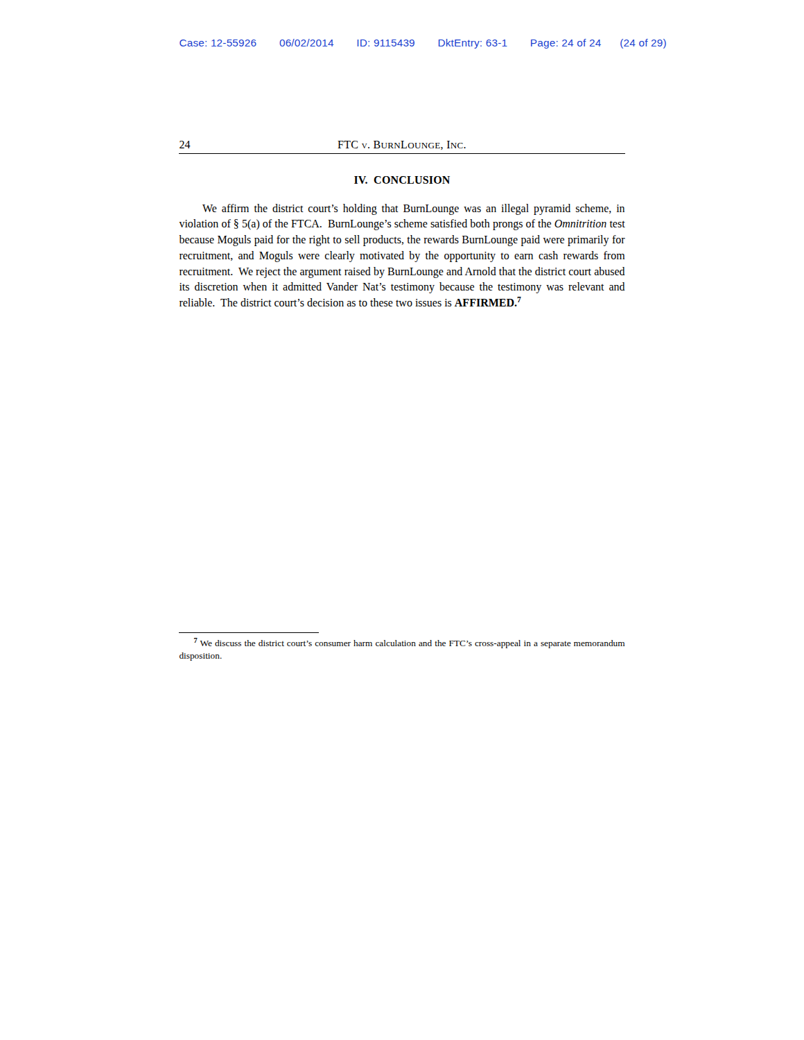Case: 12-55926 06/02/2014 ID: 9115439 DktEntry: 63-1 Page: 24 of 24 (24 of 29)
24
FTC v. BURNLOUNGE, INC.
IV. CONCLUSION
We affirm the district court’s holding that BurnLounge was an illegal pyramid scheme, in violation of § 5(a) of the FTCA. BurnLounge’s scheme satisfied both prongs of the Omnitrition test because Moguls paid for the right to sell products, the rewards BurnLounge paid were primarily for recruitment, and Moguls were clearly motivated by the opportunity to earn cash rewards from recruitment. We reject the argument raised by BurnLounge and Arnold that the district court abused its discretion when it admitted Vander Nat’s testimony because the testimony was relevant and reliable. The district court’s decision as to these two issues is AFFIRMED.7
7 We discuss the district court’s consumer harm calculation and the FTC’s cross-appeal in a separate memorandum disposition.